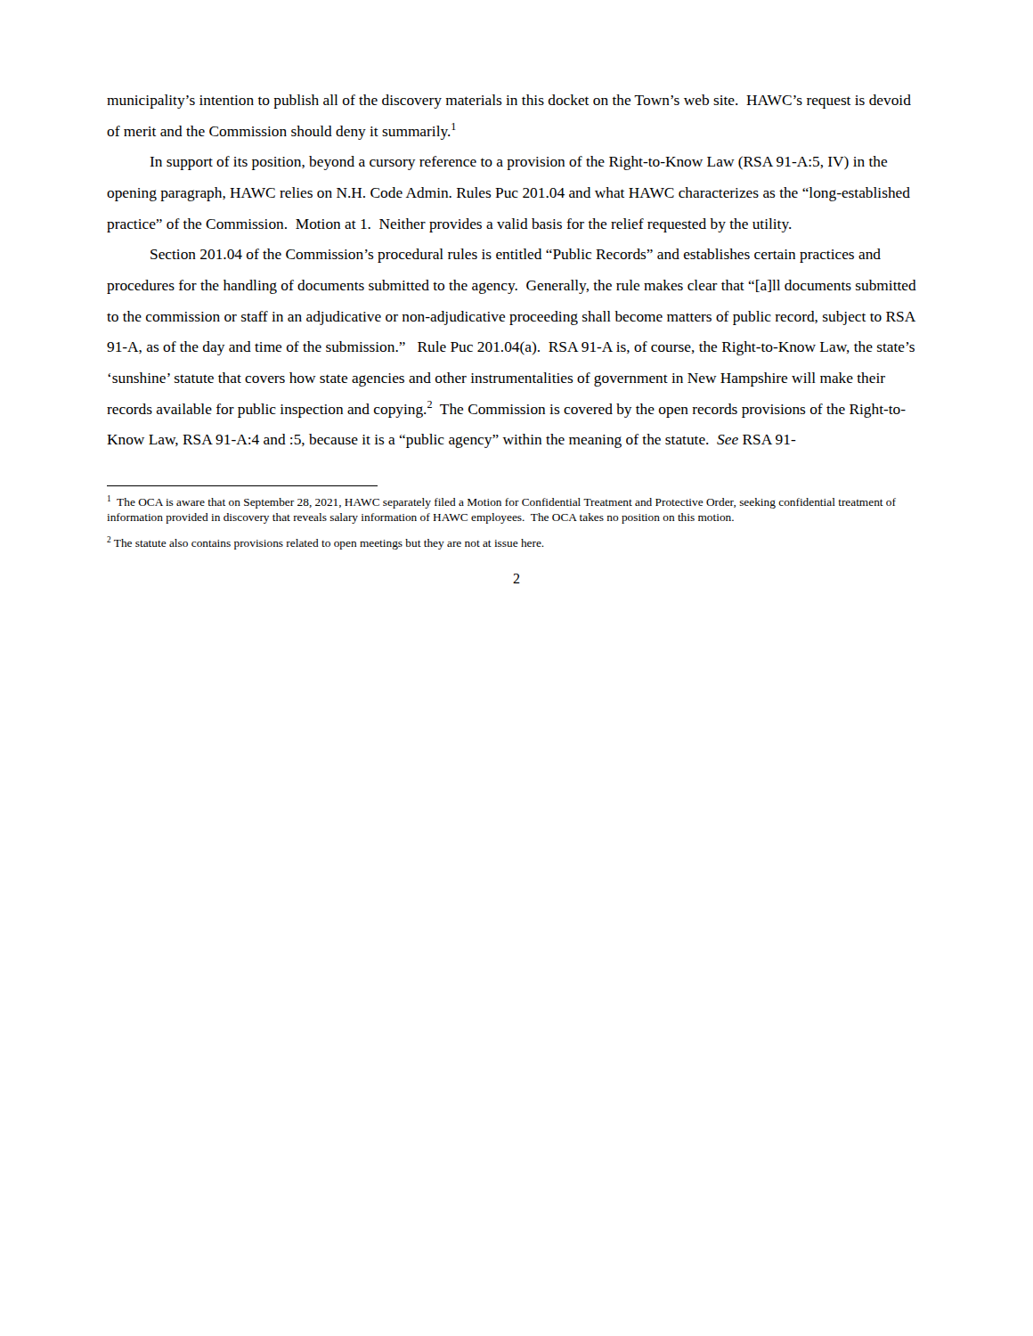municipality’s intention to publish all of the discovery materials in this docket on the Town’s web site. HAWC’s request is devoid of merit and the Commission should deny it summarily.1
In support of its position, beyond a cursory reference to a provision of the Right-to-Know Law (RSA 91-A:5, IV) in the opening paragraph, HAWC relies on N.H. Code Admin. Rules Puc 201.04 and what HAWC characterizes as the “long-established practice” of the Commission. Motion at 1. Neither provides a valid basis for the relief requested by the utility.
Section 201.04 of the Commission’s procedural rules is entitled “Public Records” and establishes certain practices and procedures for the handling of documents submitted to the agency. Generally, the rule makes clear that “[a]ll documents submitted to the commission or staff in an adjudicative or non-adjudicative proceeding shall become matters of public record, subject to RSA 91-A, as of the day and time of the submission.” Rule Puc 201.04(a). RSA 91-A is, of course, the Right-to-Know Law, the state’s ‘sunshine’ statute that covers how state agencies and other instrumentalities of government in New Hampshire will make their records available for public inspection and copying.2 The Commission is covered by the open records provisions of the Right-to-Know Law, RSA 91-A:4 and :5, because it is a “public agency” within the meaning of the statute. See RSA 91-
1 The OCA is aware that on September 28, 2021, HAWC separately filed a Motion for Confidential Treatment and Protective Order, seeking confidential treatment of information provided in discovery that reveals salary information of HAWC employees. The OCA takes no position on this motion.
2 The statute also contains provisions related to open meetings but they are not at issue here.
2